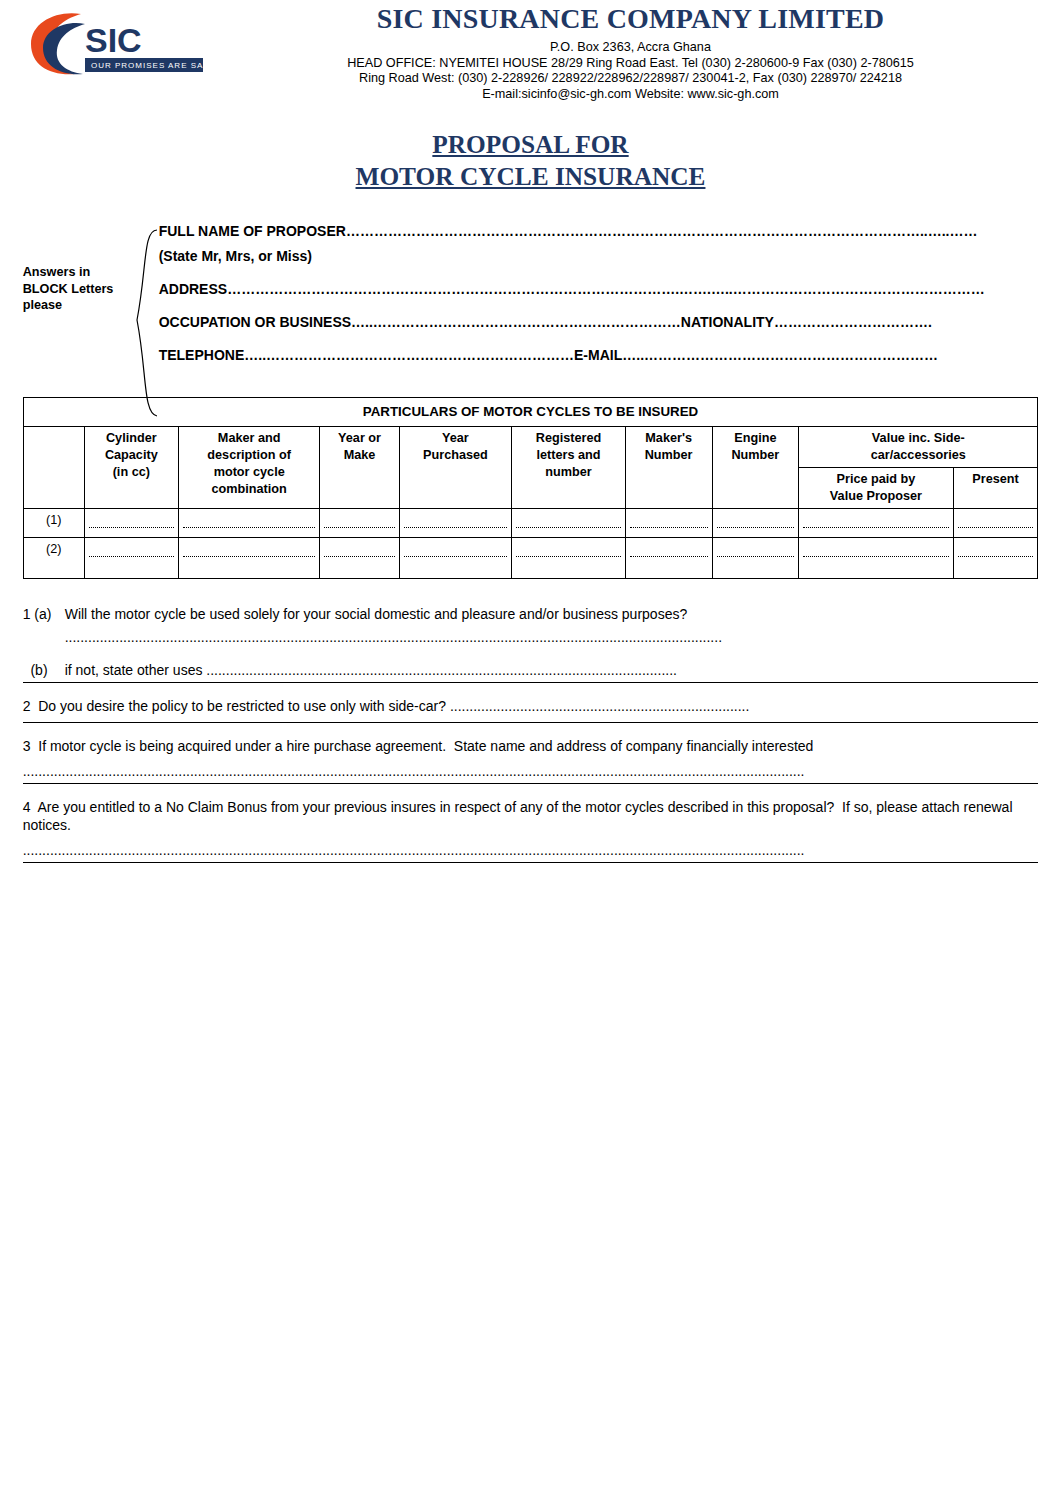SIC OUR PROMISES ARE SACRED
SIC INSURANCE COMPANY LIMITED
P.O. Box 2363, Accra Ghana
HEAD OFFICE: NYEMITEI HOUSE 28/29 Ring Road East. Tel (030) 2-280600-9 Fax (030) 2-780615
Ring Road West: (030) 2-228926/ 228922/228962/228987/ 230041-2, Fax (030) 228970/ 224218
E-mail:sicinfo@sic-gh.com Website: www.sic-gh.com
PROPOSAL FOR MOTOR CYCLE INSURANCE
Answers in
BLOCK Letters
please
FULL NAME OF PROPOSER……………………………………………………………………………………………………………..…..……
(State Mr, Mrs, or Miss)
ADDRESS…………………………………………………………………………………….…….…..………………………………………………
OCCUPATION OR BUSINESS…..…………………………………………………………NATIONALITY…………………………….
TELEPHONE…..…………………………………………………………E-MAIL…..………………………………………………………
PARTICULARS OF MOTOR CYCLES TO BE INSURED
| | Cylinder Capacity (in cc) | Maker and description of motor cycle combination | Year or Make | Year Purchased | Registered letters and number | Maker's Number | Engine Number | Value inc. Side- car/accessories |
| --- | --- | --- | --- | --- | --- | --- | --- | --- |
| Price paid by Value Proposer | Present |
| (1) | | | | | | | | | |
| (2) | | | | | | | | | |
1 (a)
Will the motor cycle be used solely for your social domestic and pleasure and/or business purposes?
.........................................................................................................................................................................
(b)
if not, state other uses .........................................................................................................................
2 Do you desire the policy to be restricted to use only with side-car? .............................................................................
3 If motor cycle is being acquired under a hire purchase agreement. State name and address of company financially interested
.........................................................................................................................................................................................................
4 Are you entitled to a No Claim Bonus from your previous insures in respect of any of the motor cycles described in this proposal? If so, please attach renewal notices.
.........................................................................................................................................................................................................